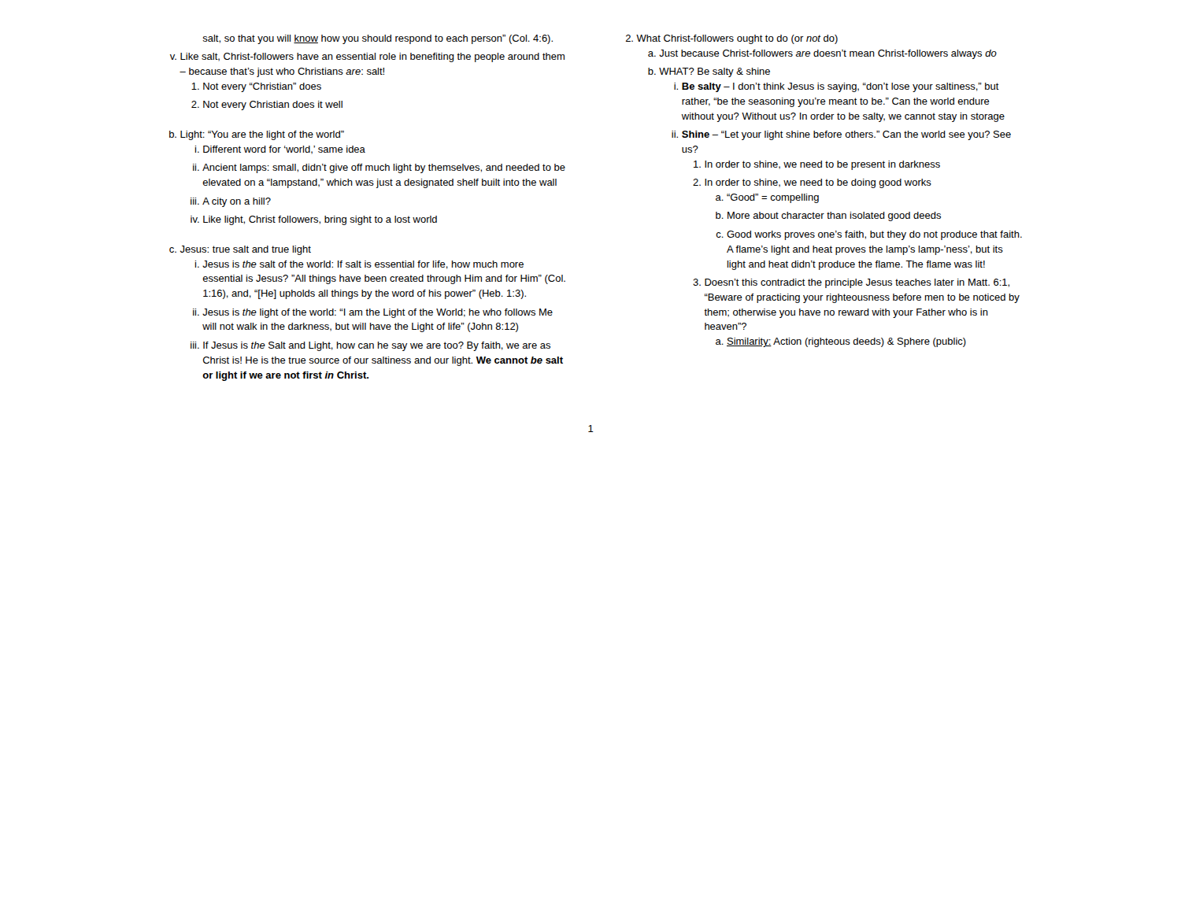salt, so that you will know how you should respond to each person” (Col. 4:6).
Like salt, Christ-followers have an essential role in benefiting the people around them – because that’s just who Christians are: salt!
Not every “Christian” does
Not every Christian does it well
Light: “You are the light of the world”
Different word for ‘world,’ same idea
Ancient lamps: small, didn’t give off much light by themselves, and needed to be elevated on a “lampstand,” which was just a designated shelf built into the wall
A city on a hill?
Like light, Christ followers, bring sight to a lost world
Jesus: true salt and true light
Jesus is the salt of the world: If salt is essential for life, how much more essential is Jesus? ”All things have been created through Him and for Him” (Col. 1:16), and, “[He] upholds all things by the word of his power” (Heb. 1:3).
Jesus is the light of the world: “I am the Light of the World; he who follows Me will not walk in the darkness, but will have the Light of life” (John 8:12)
If Jesus is the Salt and Light, how can he say we are too? By faith, we are as Christ is! He is the true source of our saltiness and our light. We cannot be salt or light if we are not first in Christ.
What Christ-followers ought to do (or not do)
Just because Christ-followers are doesn’t mean Christ-followers always do
WHAT? Be salty & shine
Be salty – I don’t think Jesus is saying, “don’t lose your saltiness,” but rather, “be the seasoning you’re meant to be.” Can the world endure without you? Without us? In order to be salty, we cannot stay in storage
Shine – “Let your light shine before others.” Can the world see you? See us?
In order to shine, we need to be present in darkness
In order to shine, we need to be doing good works
“Good” = compelling
More about character than isolated good deeds
Good works proves one’s faith, but they do not produce that faith. A flame’s light and heat proves the lamp’s lamp-’ness’, but its light and heat didn’t produce the flame. The flame was lit!
Doesn’t this contradict the principle Jesus teaches later in Matt. 6:1, “Beware of practicing your righteousness before men to be noticed by them; otherwise you have no reward with your Father who is in heaven”?
Similarity: Action (righteous deeds) & Sphere (public)
1